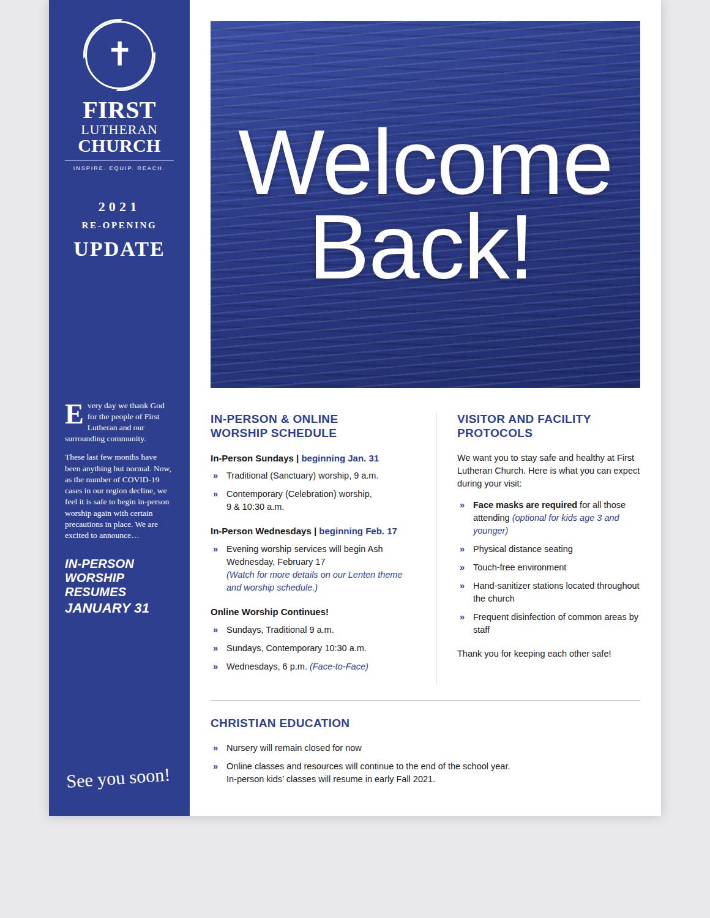✝
FIRST LUTHERAN CHURCH
INSPIRE. EQUIP. REACH.
2021
RE-OPENING
UPDATE
Every day we thank God for the people of First Lutheran and our surrounding community.
These last few months have been anything but normal. Now, as the number of COVID-19 cases in our region decline, we feel it is safe to begin in-person worship again with certain precautions in place. We are excited to announce…
IN-PERSON
WORSHIP
RESUMES JANUARY 31
See you soon!
WelcomeBack!
In-Person & Online
Worship Schedule
In-Person Sundays | beginning Jan. 31
Traditional (Sanctuary) worship, 9 a.m.
Contemporary (Celebration) worship,
9 & 10:30 a.m.
In-Person Wednesdays | beginning Feb. 17
Evening worship services will begin Ash Wednesday, February 17 (Watch for more details on our Lenten theme and worship schedule.)
Online Worship Continues!
Sundays, Traditional 9 a.m.
Sundays, Contemporary 10:30 a.m.
Wednesdays, 6 p.m. (Face-to-Face)
Visitor and Facility
Protocols
We want you to stay safe and healthy at First Lutheran Church. Here is what you can expect during your visit:
Face masks are required for all those attending (optional for kids age 3 and younger)
Physical distance seating
Touch-free environment
Hand-sanitizer stations located throughout the church
Frequent disinfection of common areas by staff
Thank you for keeping each other safe!
Christian Education
Nursery will remain closed for now
Online classes and resources will continue to the end of the school year.
In-person kids’ classes will resume in early Fall 2021.